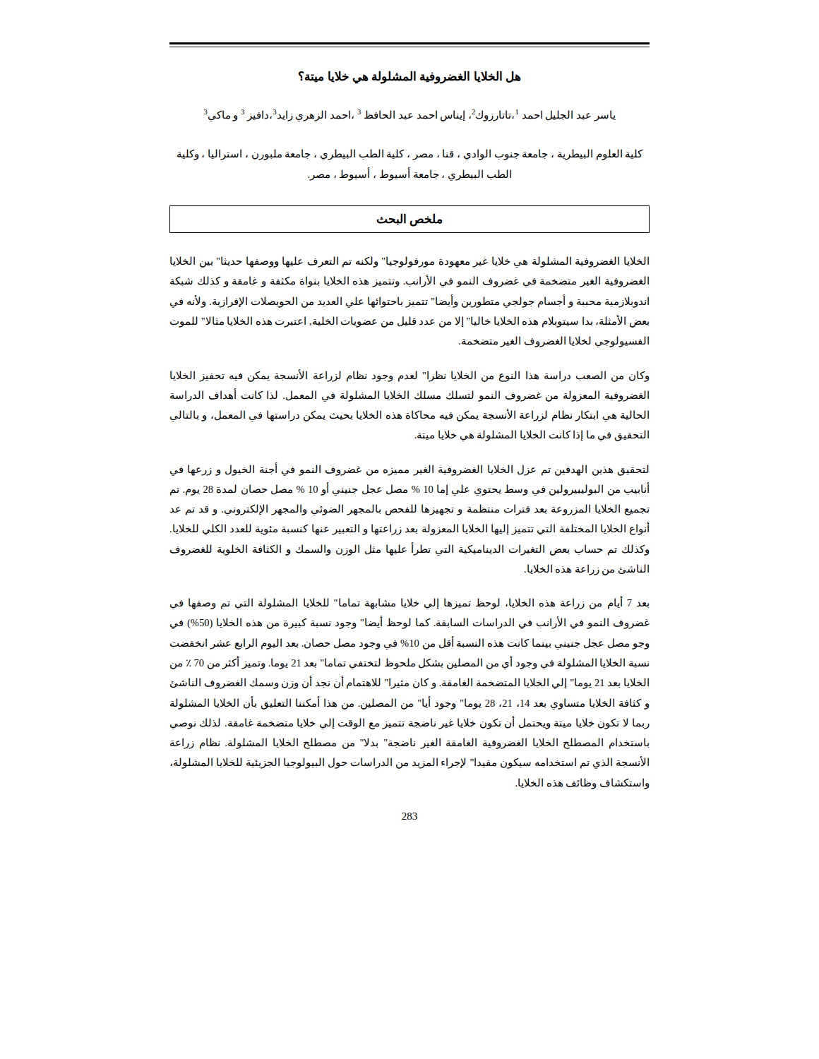هل الخلايا الغضروفية المشلولة هي خلايا ميتة؟
ياسر عبد الجليل احمد 1،تاتارزوك2، إيناس احمد عبد الحافظ 3 ،احمد الزهري زايد3،دافيز 3 و ماكي3
كلية العلوم البيطرية ، جامعة جنوب الوادي ، قنا ، مصر ، كلية الطب البيطري ، جامعة ملبورن ، استراليا ، وكلية الطب البيطري ، جامعة أسيوط ، أسيوط ، مصر.
ملخص البحث
الخلايا الغضروفية المشلولة هي خلايا غير معهودة مورفولوجيا" ولكنه تم التعرف عليها ووصفها حديثا" بين الخلايا الغضروفية الغير متضخمة في غضروف النمو في الأرانب. وتتميز هذه الخلايا بنواة مكثفة و غامقة و كذلك شبكة اندوبلازمية محببة و أجسام جولجي متطورين وأيضا" تتميز باحتوائها علي العديد من الحويصلات الإفرازية. ولأنه في بعض الأمثلة، بدا سيتوبلام هذه الخلايا خاليا" إلا من عدد قليل من عضويات الخلية, اعتبرت هذه الخلايا مثالا" للموت الفسيولوجي لخلايا الغضروف الغير متضخمة.
وكان من الصعب دراسة هذا النوع من الخلايا نظرا" لعدم وجود نظام لزراعة الأنسجة يمكن فيه تحفيز الخلايا الغضروفية المعزولة من غضروف النمو لتسلك مسلك الخلايا المشلولة في المعمل. لذا كانت أهداف الدراسة الحالية هي ابتكار نظام لزراعة الأنسجة يمكن فيه محاكاة هذه الخلايا بحيث يمكن دراستها في المعمل، و بالتالي التحقيق في ما إذا كانت الخلايا المشلولة هي خلايا ميتة.
لتحقيق هذين الهدفين تم عزل الخلايا الغضروفية الغير مميزه من غضروف النمو في أجنة الخيول و زرعها في أنابيب من البوليبيرولين في وسط يحتوي علي إما 10 % مصل عجل جنيني أو 10 % مصل حصان لمدة 28 يوم. تم تجميع الخلايا المزروعة بعد فترات منتظمة و تجهيزها للفحص بالمجهر الضوئي والمجهر الإلكتروني. و قد تم عد أنواع الخلايا المختلفة التي تتميز إليها الخلايا المعزولة بعد زراعتها و التعبير عنها كنسبة مئوية للعدد الكلي للخلايا. وكذلك تم حساب بعض التغيرات الديناميكية التي تطرأ عليها مثل الوزن والسمك و الكثافة الخلوية للغضروف الناشئ من زراعة هذه الخلايا.
بعد 7 أيام من زراعة هذه الخلايا، لوحظ تميزها إلي خلايا مشابهة تماما" للخلايا المشلولة التي تم وصفها في غضروف النمو في الأرانب في الدراسات السابقة. كما لوحظ أيضا" وجود نسبة كبيرة من هذه الخلايا (50%) في وجو مصل عجل جنيني بينما كانت هذه النسبة أقل من 10% في وجود مصل حصان. بعد اليوم الرابع عشر انخفضت نسبة الخلايا المشلولة في وجود أي من المصلين بشكل ملحوظ لتختفي تماما" بعد 21 يوما. وتميز أكثر من 70 ٪ من الخلايا بعد 21 يوما" إلي الخلايا المتضخمة الغامقة. و كان مثيرا" للاهتمام أن نجد أن وزن وسمك الغضروف الناشئ و كثافة الخلايا متساوي بعد 14، 21، 28 يوما" وجود أيا" من المصلين. من هذا أمكننا التعليق بأن الخلايا المشلولة ربما لا تكون خلايا ميتة ويحتمل أن تكون خلايا غير ناضجة تتميز مع الوقت إلي خلايا متضخمة غامقة. لذلك نوصي باستخدام المصطلح الخلايا الغضروفية الغامقة الغير ناضجة" بدلا" من مصطلح الخلايا المشلولة. نظام زراعة الأنسجة الذي تم استخدامه سيكون مفيدا" لإجراء المزيد من الدراسات حول البيولوجيا الجزيئية للخلايا المشلولة، واستكشاف وظائف هذه الخلايا.
283